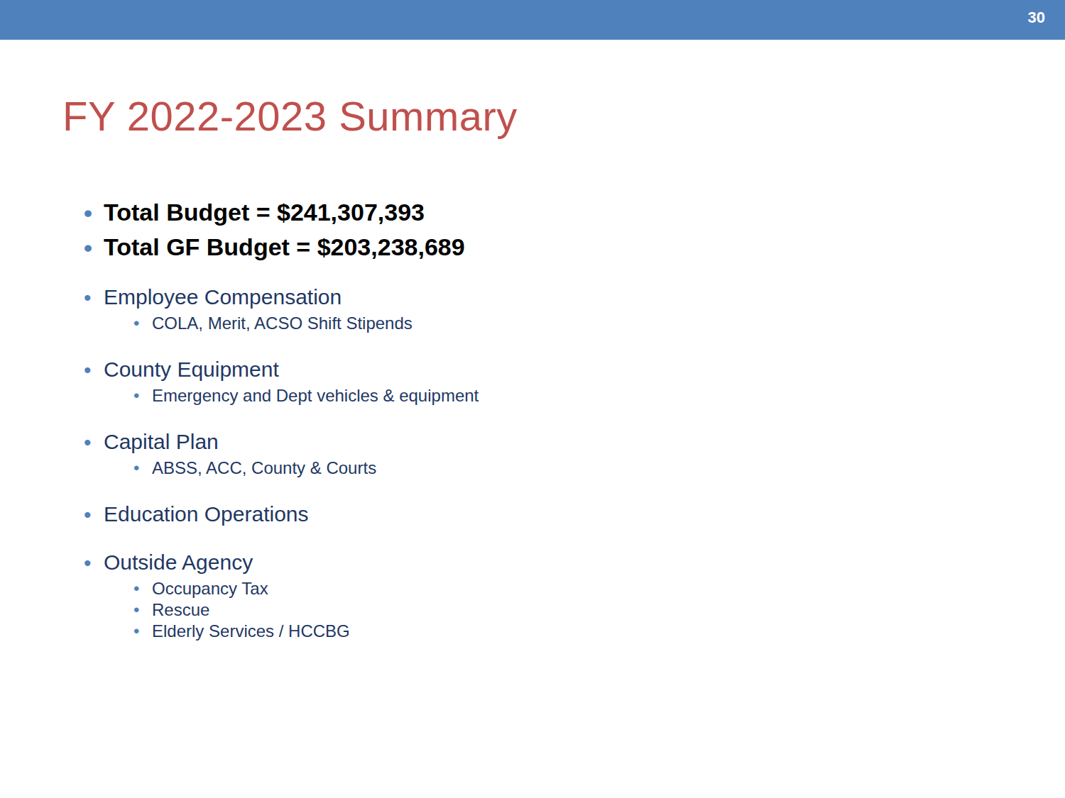30
FY 2022-2023 Summary
Total Budget = $241,307,393
Total GF Budget = $203,238,689
Employee Compensation
COLA, Merit, ACSO Shift Stipends
County Equipment
Emergency and Dept vehicles & equipment
Capital Plan
ABSS, ACC, County & Courts
Education Operations
Outside Agency
Occupancy Tax
Rescue
Elderly Services / HCCBG